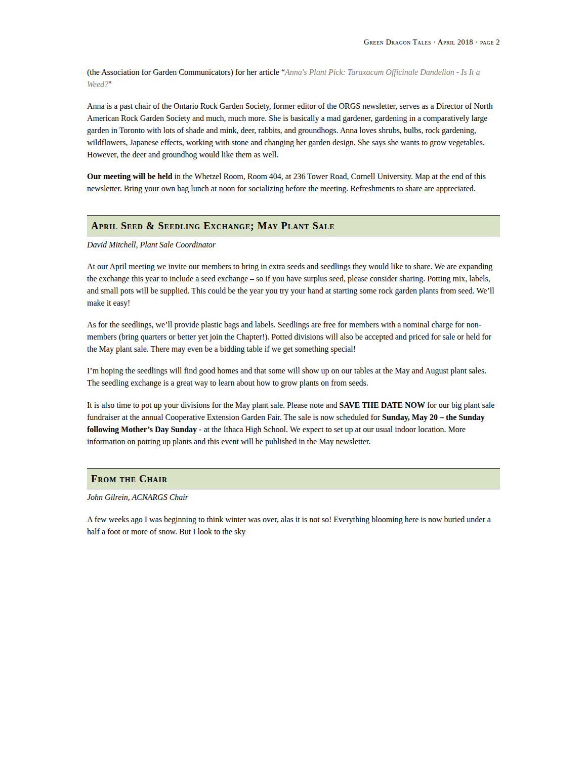Green Dragon Tales · April 2018 · page 2
(the Association for Garden Communicators) for her article “Anna's Plant Pick: Taraxacum Officinale Dandelion - Is It a Weed?"
Anna is a past chair of the Ontario Rock Garden Society, former editor of the ORGS newsletter, serves as a Director of North American Rock Garden Society and much, much more. She is basically a mad gardener, gardening in a comparatively large garden in Toronto with lots of shade and mink, deer, rabbits, and groundhogs. Anna loves shrubs, bulbs, rock gardening, wildflowers, Japanese effects, working with stone and changing her garden design. She says she wants to grow vegetables. However, the deer and groundhog would like them as well.
Our meeting will be held in the Whetzel Room, Room 404, at 236 Tower Road, Cornell University. Map at the end of this newsletter. Bring your own bag lunch at noon for socializing before the meeting. Refreshments to share are appreciated.
April Seed & Seedling Exchange; May Plant Sale
David Mitchell, Plant Sale Coordinator
At our April meeting we invite our members to bring in extra seeds and seedlings they would like to share. We are expanding the exchange this year to include a seed exchange – so if you have surplus seed, please consider sharing. Potting mix, labels, and small pots will be supplied. This could be the year you try your hand at starting some rock garden plants from seed. We’ll make it easy!
As for the seedlings, we’ll provide plastic bags and labels. Seedlings are free for members with a nominal charge for non-members (bring quarters or better yet join the Chapter!). Potted divisions will also be accepted and priced for sale or held for the May plant sale. There may even be a bidding table if we get something special!
I’m hoping the seedlings will find good homes and that some will show up on our tables at the May and August plant sales. The seedling exchange is a great way to learn about how to grow plants on from seeds.
It is also time to pot up your divisions for the May plant sale. Please note and SAVE THE DATE NOW for our big plant sale fundraiser at the annual Cooperative Extension Garden Fair. The sale is now scheduled for Sunday, May 20 – the Sunday following Mother’s Day Sunday - at the Ithaca High School. We expect to set up at our usual indoor location. More information on potting up plants and this event will be published in the May newsletter.
From the Chair
John Gilrein, ACNARGS Chair
A few weeks ago I was beginning to think winter was over, alas it is not so! Everything blooming here is now buried under a half a foot or more of snow. But I look to the sky